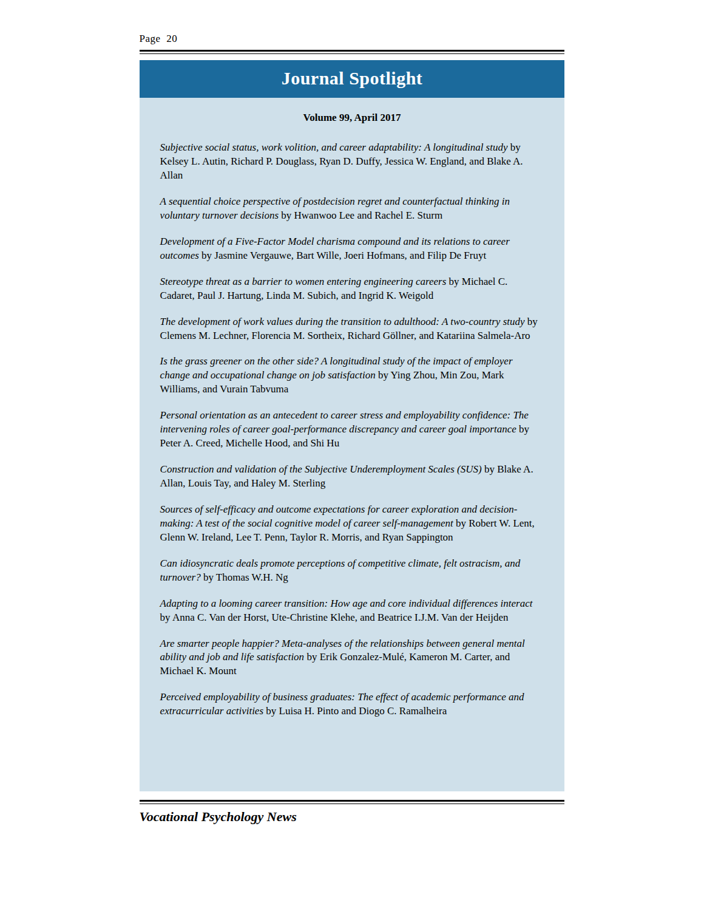Page 20
Journal Spotlight
Volume 99, April 2017
Subjective social status, work volition, and career adaptability: A longitudinal study by Kelsey L. Autin, Richard P. Douglass, Ryan D. Duffy, Jessica W. England, and Blake A. Allan
A sequential choice perspective of postdecision regret and counterfactual thinking in voluntary turnover decisions by Hwanwoo Lee and Rachel E. Sturm
Development of a Five-Factor Model charisma compound and its relations to career outcomes by Jasmine Vergauwe, Bart Wille, Joeri Hofmans, and Filip De Fruyt
Stereotype threat as a barrier to women entering engineering careers by Michael C. Cadaret, Paul J. Hartung, Linda M. Subich, and Ingrid K. Weigold
The development of work values during the transition to adulthood: A two-country study by Clemens M. Lechner, Florencia M. Sortheix, Richard Göllner, and Katariina Salmela-Aro
Is the grass greener on the other side? A longitudinal study of the impact of employer change and occupational change on job satisfaction by Ying Zhou, Min Zou, Mark Williams, and Vurain Tabvuma
Personal orientation as an antecedent to career stress and employability confidence: The intervening roles of career goal-performance discrepancy and career goal importance by Peter A. Creed, Michelle Hood, and Shi Hu
Construction and validation of the Subjective Underemployment Scales (SUS) by Blake A. Allan, Louis Tay, and Haley M. Sterling
Sources of self-efficacy and outcome expectations for career exploration and decision-making: A test of the social cognitive model of career self-management by Robert W. Lent, Glenn W. Ireland, Lee T. Penn, Taylor R. Morris, and Ryan Sappington
Can idiosyncratic deals promote perceptions of competitive climate, felt ostracism, and turnover? by Thomas W.H. Ng
Adapting to a looming career transition: How age and core individual differences interact by Anna C. Van der Horst, Ute-Christine Klehe, and Beatrice I.J.M. Van der Heijden
Are smarter people happier? Meta-analyses of the relationships between general mental ability and job and life satisfaction by Erik Gonzalez-Mulé, Kameron M. Carter, and Michael K. Mount
Perceived employability of business graduates: The effect of academic performance and extracurricular activities by Luisa H. Pinto and Diogo C. Ramalheira
Vocational Psychology News